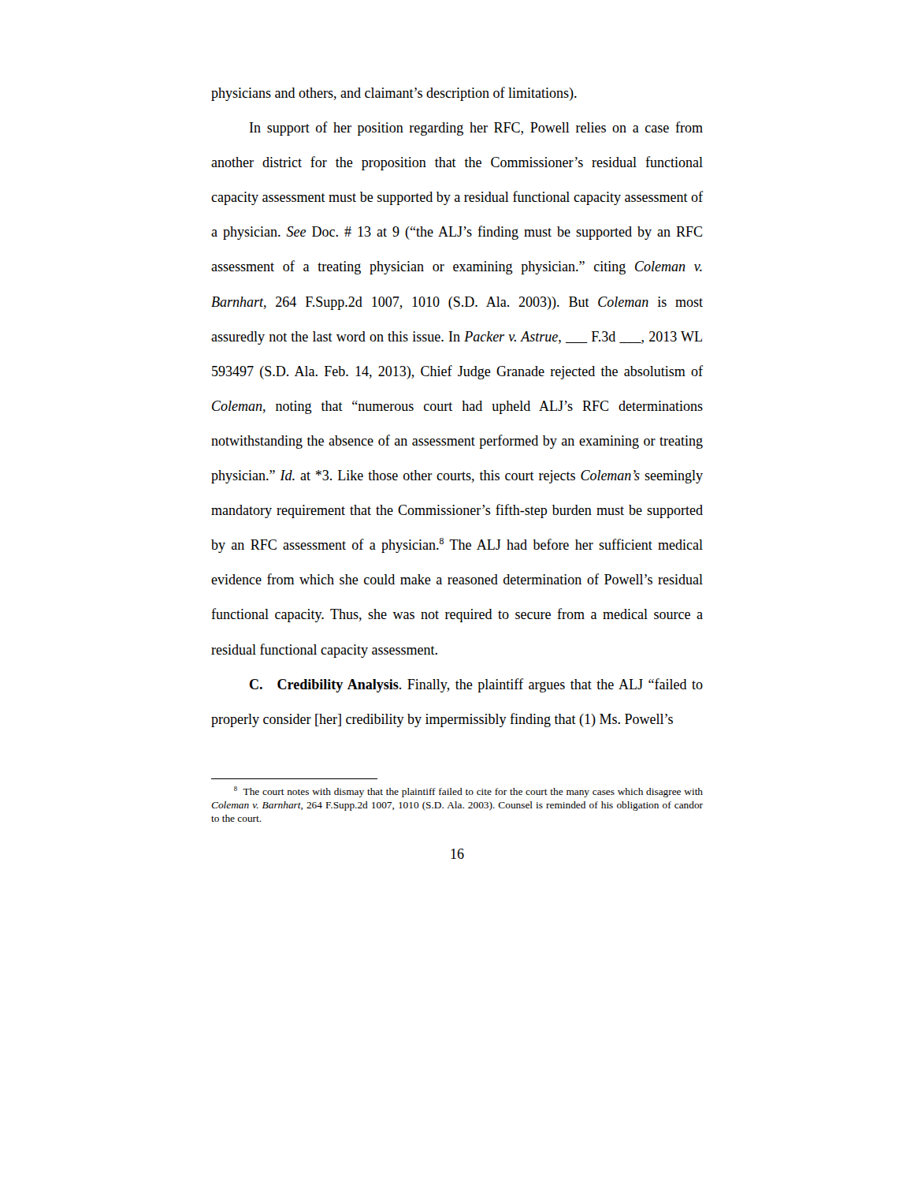physicians and others, and claimant’s description of limitations).
In support of her position regarding her RFC, Powell relies on a case from another district for the proposition that the Commissioner’s residual functional capacity assessment must be supported by a residual functional capacity assessment of a physician. See Doc. # 13 at 9 (“the ALJ’s finding must be supported by an RFC assessment of a treating physician or examining physician.” citing Coleman v. Barnhart, 264 F.Supp.2d 1007, 1010 (S.D. Ala. 2003)). But Coleman is most assuredly not the last word on this issue. In Packer v. Astrue, ___ F.3d ___, 2013 WL 593497 (S.D. Ala. Feb. 14, 2013), Chief Judge Granade rejected the absolutism of Coleman, noting that “numerous court had upheld ALJ’s RFC determinations notwithstanding the absence of an assessment performed by an examining or treating physician.” Id. at *3. Like those other courts, this court rejects Coleman’s seemingly mandatory requirement that the Commissioner’s fifth-step burden must be supported by an RFC assessment of a physician.8 The ALJ had before her sufficient medical evidence from which she could make a reasoned determination of Powell’s residual functional capacity. Thus, she was not required to secure from a medical source a residual functional capacity assessment.
C. Credibility Analysis. Finally, the plaintiff argues that the ALJ “failed to properly consider [her] credibility by impermissibly finding that (1) Ms. Powell’s
8 The court notes with dismay that the plaintiff failed to cite for the court the many cases which disagree with Coleman v. Barnhart, 264 F.Supp.2d 1007, 1010 (S.D. Ala. 2003). Counsel is reminded of his obligation of candor to the court.
16